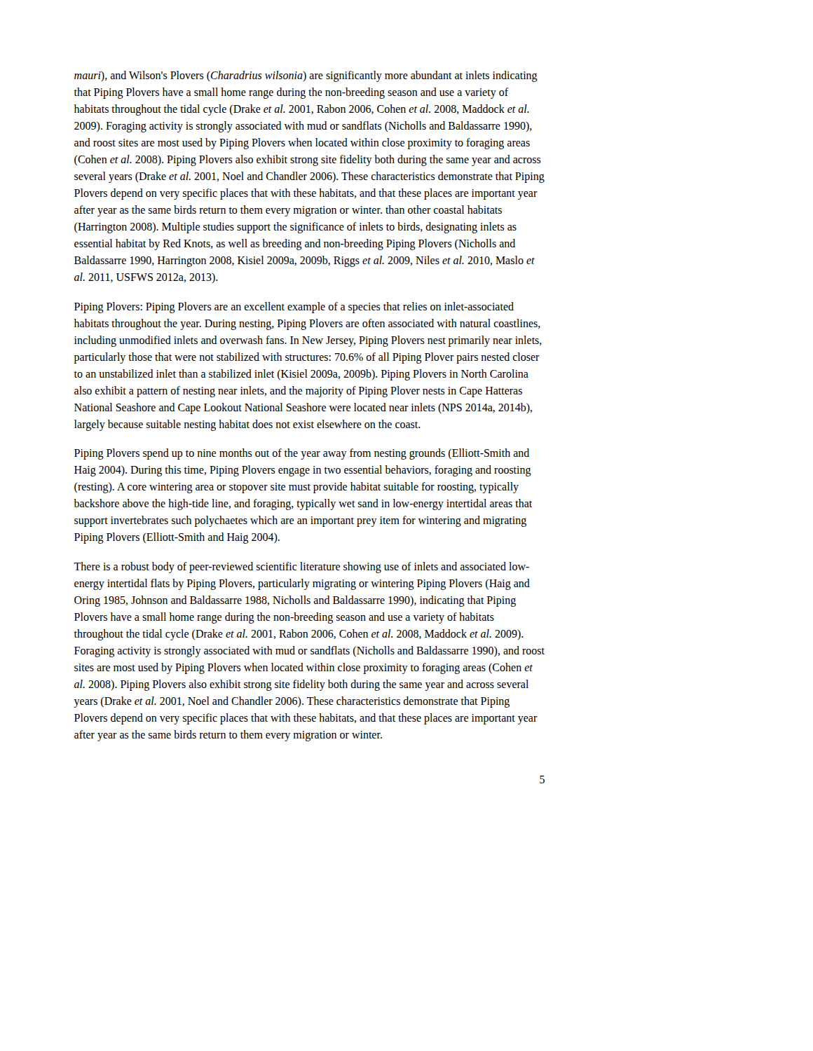mauri), and Wilson's Plovers (Charadrius wilsonia) are significantly more abundant at inlets indicating that Piping Plovers have a small home range during the non-breeding season and use a variety of habitats throughout the tidal cycle (Drake et al. 2001, Rabon 2006, Cohen et al. 2008, Maddock et al. 2009). Foraging activity is strongly associated with mud or sandflats (Nicholls and Baldassarre 1990), and roost sites are most used by Piping Plovers when located within close proximity to foraging areas (Cohen et al. 2008). Piping Plovers also exhibit strong site fidelity both during the same year and across several years (Drake et al. 2001, Noel and Chandler 2006). These characteristics demonstrate that Piping Plovers depend on very specific places that with these habitats, and that these places are important year after year as the same birds return to them every migration or winter. than other coastal habitats (Harrington 2008). Multiple studies support the significance of inlets to birds, designating inlets as essential habitat by Red Knots, as well as breeding and non-breeding Piping Plovers (Nicholls and Baldassarre 1990, Harrington 2008, Kisiel 2009a, 2009b, Riggs et al. 2009, Niles et al. 2010, Maslo et al. 2011, USFWS 2012a, 2013).
Piping Plovers: Piping Plovers are an excellent example of a species that relies on inlet-associated habitats throughout the year. During nesting, Piping Plovers are often associated with natural coastlines, including unmodified inlets and overwash fans. In New Jersey, Piping Plovers nest primarily near inlets, particularly those that were not stabilized with structures: 70.6% of all Piping Plover pairs nested closer to an unstabilized inlet than a stabilized inlet (Kisiel 2009a, 2009b). Piping Plovers in North Carolina also exhibit a pattern of nesting near inlets, and the majority of Piping Plover nests in Cape Hatteras National Seashore and Cape Lookout National Seashore were located near inlets (NPS 2014a, 2014b), largely because suitable nesting habitat does not exist elsewhere on the coast.
Piping Plovers spend up to nine months out of the year away from nesting grounds (Elliott-Smith and Haig 2004). During this time, Piping Plovers engage in two essential behaviors, foraging and roosting (resting). A core wintering area or stopover site must provide habitat suitable for roosting, typically backshore above the high-tide line, and foraging, typically wet sand in low-energy intertidal areas that support invertebrates such polychaetes which are an important prey item for wintering and migrating Piping Plovers (Elliott-Smith and Haig 2004).
There is a robust body of peer-reviewed scientific literature showing use of inlets and associated low-energy intertidal flats by Piping Plovers, particularly migrating or wintering Piping Plovers (Haig and Oring 1985, Johnson and Baldassarre 1988, Nicholls and Baldassarre 1990), indicating that Piping Plovers have a small home range during the non-breeding season and use a variety of habitats throughout the tidal cycle (Drake et al. 2001, Rabon 2006, Cohen et al. 2008, Maddock et al. 2009). Foraging activity is strongly associated with mud or sandflats (Nicholls and Baldassarre 1990), and roost sites are most used by Piping Plovers when located within close proximity to foraging areas (Cohen et al. 2008). Piping Plovers also exhibit strong site fidelity both during the same year and across several years (Drake et al. 2001, Noel and Chandler 2006). These characteristics demonstrate that Piping Plovers depend on very specific places that with these habitats, and that these places are important year after year as the same birds return to them every migration or winter.
5